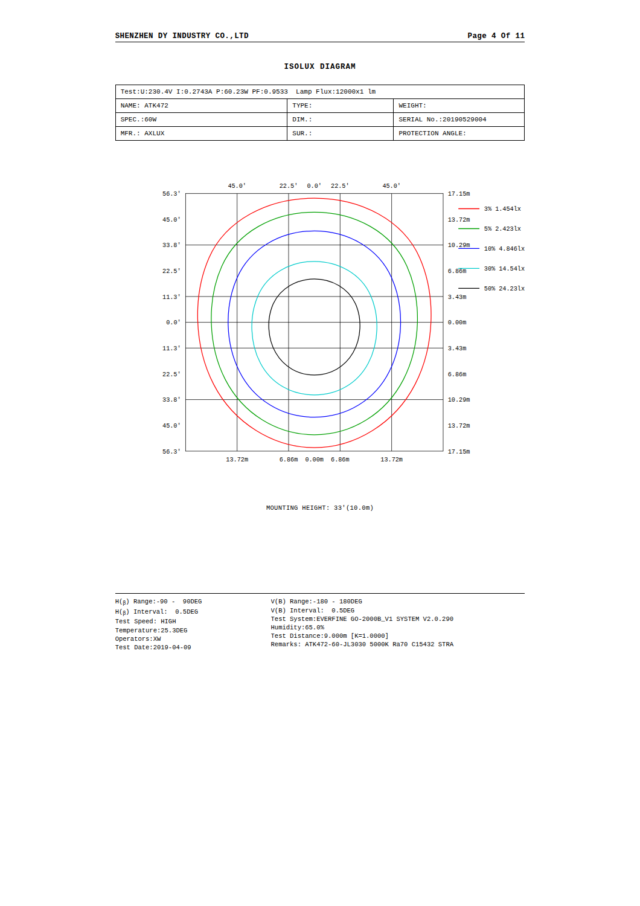SHENZHEN DY INDUSTRY CO.,LTD
Page 4 Of 11
ISOLUX DIAGRAM
| Test:U:230.4V I:0.2743A P:60.23W PF:0.9533 Lamp Flux:12000x1 lm |
| NAME: ATK472 | TYPE: | WEIGHT: |
| SPEC.:60W | DIM.: | SERIAL No.:20190529004 |
| MFR.: AXLUX | SUR.: | PROTECTION ANGLE: |
45.0' 22.5' 0.0' 22.5' 45.0' 13.72m 6.86m 0.00m 6.86m 13.72m 56.3' 45.0' 33.8' 22.5' 11.3' 0.0' 11.3' 22.5' 33.8' 45.0' 56.3' 17.15m 13.72m 10.29m 6.86m 3.43m 0.00m 3.43m 6.86m 10.29m 13.72m 17.15m 3% 1.454lx 0.1351fc 5% 2.423lx 0.2251fc 10% 4.846lx 0.4502fc 30% 14.54lx 1.351fc 50% 24.23lx 2.251fc
MOUNTING HEIGHT: 33'(10.0m)
H(β) Range:-90 - 90DEG H(β) Interval: 0.5DEG Test Speed: HIGH Temperature:25.3DEG Operators:XW Test Date:2019-04-09
V(B) Range:-180 - 180DEG V(B) Interval: 0.5DEG Test System:EVERFINE GO-2000B_V1 SYSTEM V2.0.290 Humidity:65.0% Test Distance:9.000m [K=1.0000] Remarks: ATK472-60-JL3030 5000K Ra70 C15432 STRA